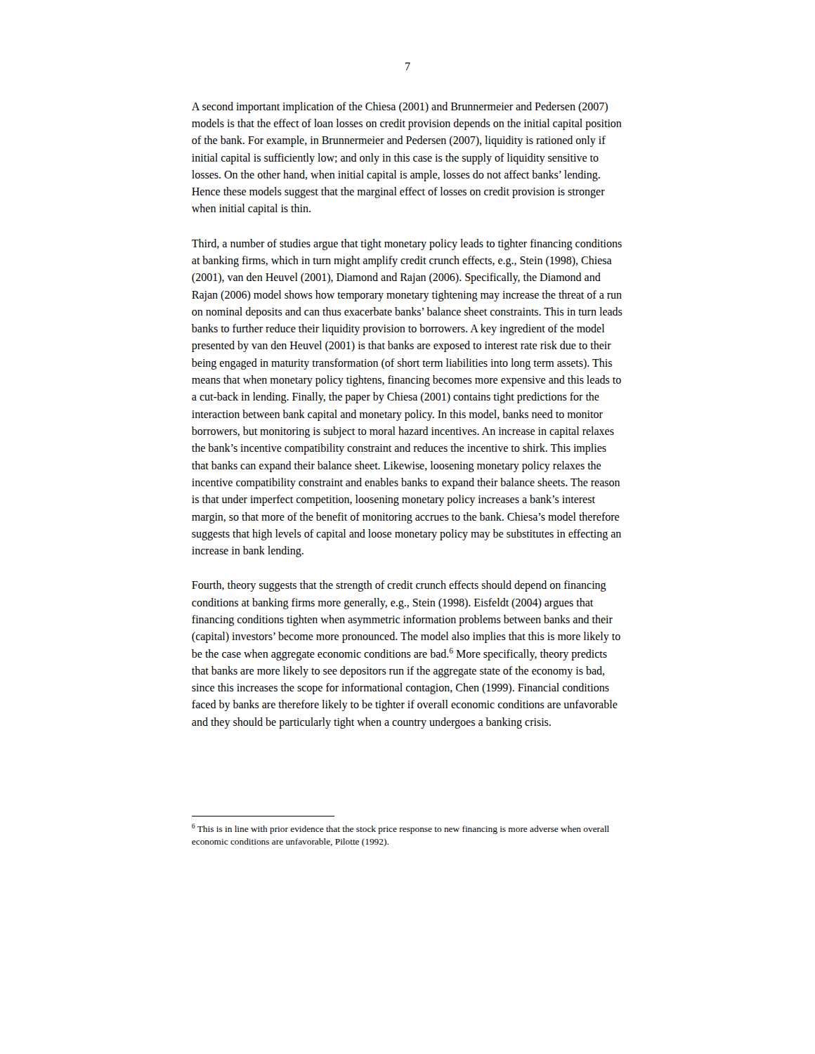7
A second important implication of the Chiesa (2001) and Brunnermeier and Pedersen (2007) models is that the effect of loan losses on credit provision depends on the initial capital position of the bank. For example, in Brunnermeier and Pedersen (2007), liquidity is rationed only if initial capital is sufficiently low; and only in this case is the supply of liquidity sensitive to losses. On the other hand, when initial capital is ample, losses do not affect banks’ lending. Hence these models suggest that the marginal effect of losses on credit provision is stronger when initial capital is thin.
Third, a number of studies argue that tight monetary policy leads to tighter financing conditions at banking firms, which in turn might amplify credit crunch effects, e.g., Stein (1998), Chiesa (2001), van den Heuvel (2001), Diamond and Rajan (2006). Specifically, the Diamond and Rajan (2006) model shows how temporary monetary tightening may increase the threat of a run on nominal deposits and can thus exacerbate banks’ balance sheet constraints. This in turn leads banks to further reduce their liquidity provision to borrowers. A key ingredient of the model presented by van den Heuvel (2001) is that banks are exposed to interest rate risk due to their being engaged in maturity transformation (of short term liabilities into long term assets). This means that when monetary policy tightens, financing becomes more expensive and this leads to a cut-back in lending. Finally, the paper by Chiesa (2001) contains tight predictions for the interaction between bank capital and monetary policy. In this model, banks need to monitor borrowers, but monitoring is subject to moral hazard incentives. An increase in capital relaxes the bank’s incentive compatibility constraint and reduces the incentive to shirk. This implies that banks can expand their balance sheet. Likewise, loosening monetary policy relaxes the incentive compatibility constraint and enables banks to expand their balance sheets. The reason is that under imperfect competition, loosening monetary policy increases a bank’s interest margin, so that more of the benefit of monitoring accrues to the bank. Chiesa’s model therefore suggests that high levels of capital and loose monetary policy may be substitutes in effecting an increase in bank lending.
Fourth, theory suggests that the strength of credit crunch effects should depend on financing conditions at banking firms more generally, e.g., Stein (1998). Eisfeldt (2004) argues that financing conditions tighten when asymmetric information problems between banks and their (capital) investors’ become more pronounced. The model also implies that this is more likely to be the case when aggregate economic conditions are bad.6 More specifically, theory predicts that banks are more likely to see depositors run if the aggregate state of the economy is bad, since this increases the scope for informational contagion, Chen (1999). Financial conditions faced by banks are therefore likely to be tighter if overall economic conditions are unfavorable and they should be particularly tight when a country undergoes a banking crisis.
6 This is in line with prior evidence that the stock price response to new financing is more adverse when overall economic conditions are unfavorable, Pilotte (1992).